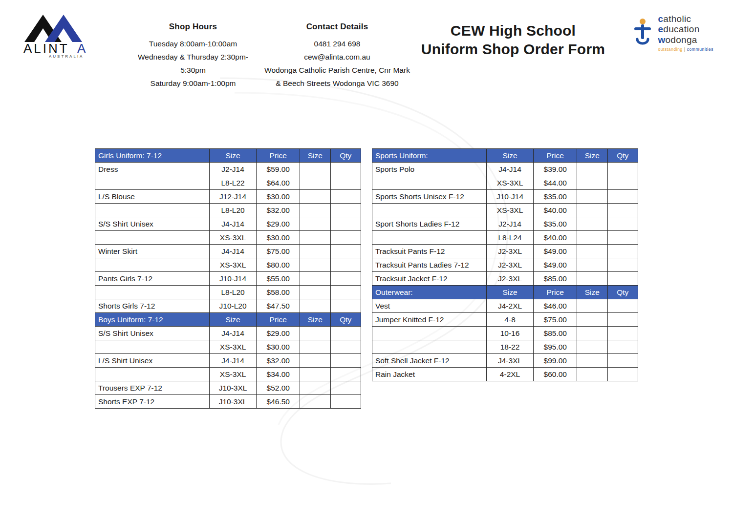ALINT A AUSTRALIA
Shop Hours
Tuesday 8:00am-10:00am
Wednesday & Thursday 2:30pm-5:30pm
Saturday 9:00am-1:00pm
Contact Details
0481 294 698
cew@alinta.com.au
Wodonga Catholic Parish Centre, Cnr Mark & Beech Streets Wodonga VIC 3690
CEW High School
Uniform Shop Order Form
catholic
education
wodonga
outstanding | communities
| Girls Uniform: 7-12 | Size | Price | Size | Qty |
| --- | --- | --- | --- | --- |
| Dress | J2-J14 | $59.00 | | |
| | L8-L22 | $64.00 | | |
| L/S Blouse | J12-J14 | $30.00 | | |
| | L8-L20 | $32.00 | | |
| S/S Shirt Unisex | J4-J14 | $29.00 | | |
| | XS-3XL | $30.00 | | |
| Winter Skirt | J4-J14 | $75.00 | | |
| | XS-3XL | $80.00 | | |
| Pants Girls 7-12 | J10-J14 | $55.00 | | |
| | L8-L20 | $58.00 | | |
| Shorts Girls 7-12 | J10-L20 | $47.50 | | |
| Boys Uniform: 7-12 | Size | Price | Size | Qty |
| S/S Shirt Unisex | J4-J14 | $29.00 | | |
| | XS-3XL | $30.00 | | |
| L/S Shirt Unisex | J4-J14 | $32.00 | | |
| | XS-3XL | $34.00 | | |
| Trousers EXP 7-12 | J10-3XL | $52.00 | | |
| Shorts EXP 7-12 | J10-3XL | $46.50 | | |
| Sports Uniform: | Size | Price | Size | Qty |
| --- | --- | --- | --- | --- |
| Sports Polo | J4-J14 | $39.00 | | |
| | XS-3XL | $44.00 | | |
| Sports Shorts Unisex F-12 | J10-J14 | $35.00 | | |
| | XS-3XL | $40.00 | | |
| Sport Shorts Ladies F-12 | J2-J14 | $35.00 | | |
| | L8-L24 | $40.00 | | |
| Tracksuit Pants F-12 | J2-3XL | $49.00 | | |
| Tracksuit Pants Ladies 7-12 | J2-3XL | $49.00 | | |
| Tracksuit Jacket F-12 | J2-3XL | $85.00 | | |
| Outerwear: | Size | Price | Size | Qty |
| Vest | J4-2XL | $46.00 | | |
| Jumper Knitted F-12 | 4-8 | $75.00 | | |
| | 10-16 | $85.00 | | |
| | 18-22 | $95.00 | | |
| Soft Shell Jacket F-12 | J4-3XL | $99.00 | | |
| Rain Jacket | 4-2XL | $60.00 | | |